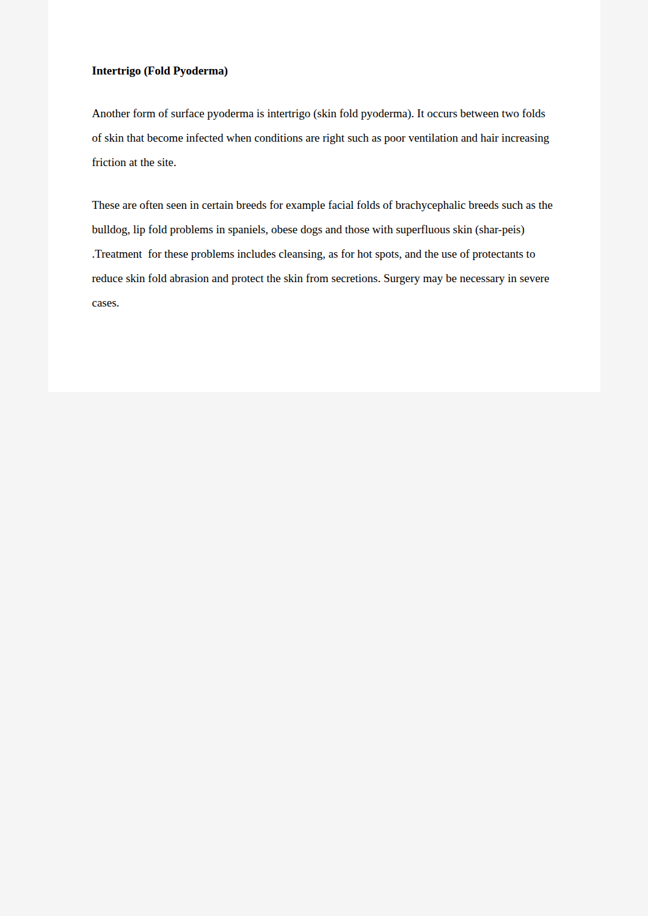Intertrigo (Fold Pyoderma)
Another form of surface pyoderma is intertrigo (skin fold pyoderma). It occurs between two folds of skin that become infected when conditions are right such as poor ventilation and hair increasing friction at the site.
These are often seen in certain breeds for example facial folds of brachycephalic breeds such as the bulldog, lip fold problems in spaniels, obese dogs and those with superfluous skin (shar-peis) .Treatment for these problems includes cleansing, as for hot spots, and the use of protectants to reduce skin fold abrasion and protect the skin from secretions. Surgery may be necessary in severe cases.